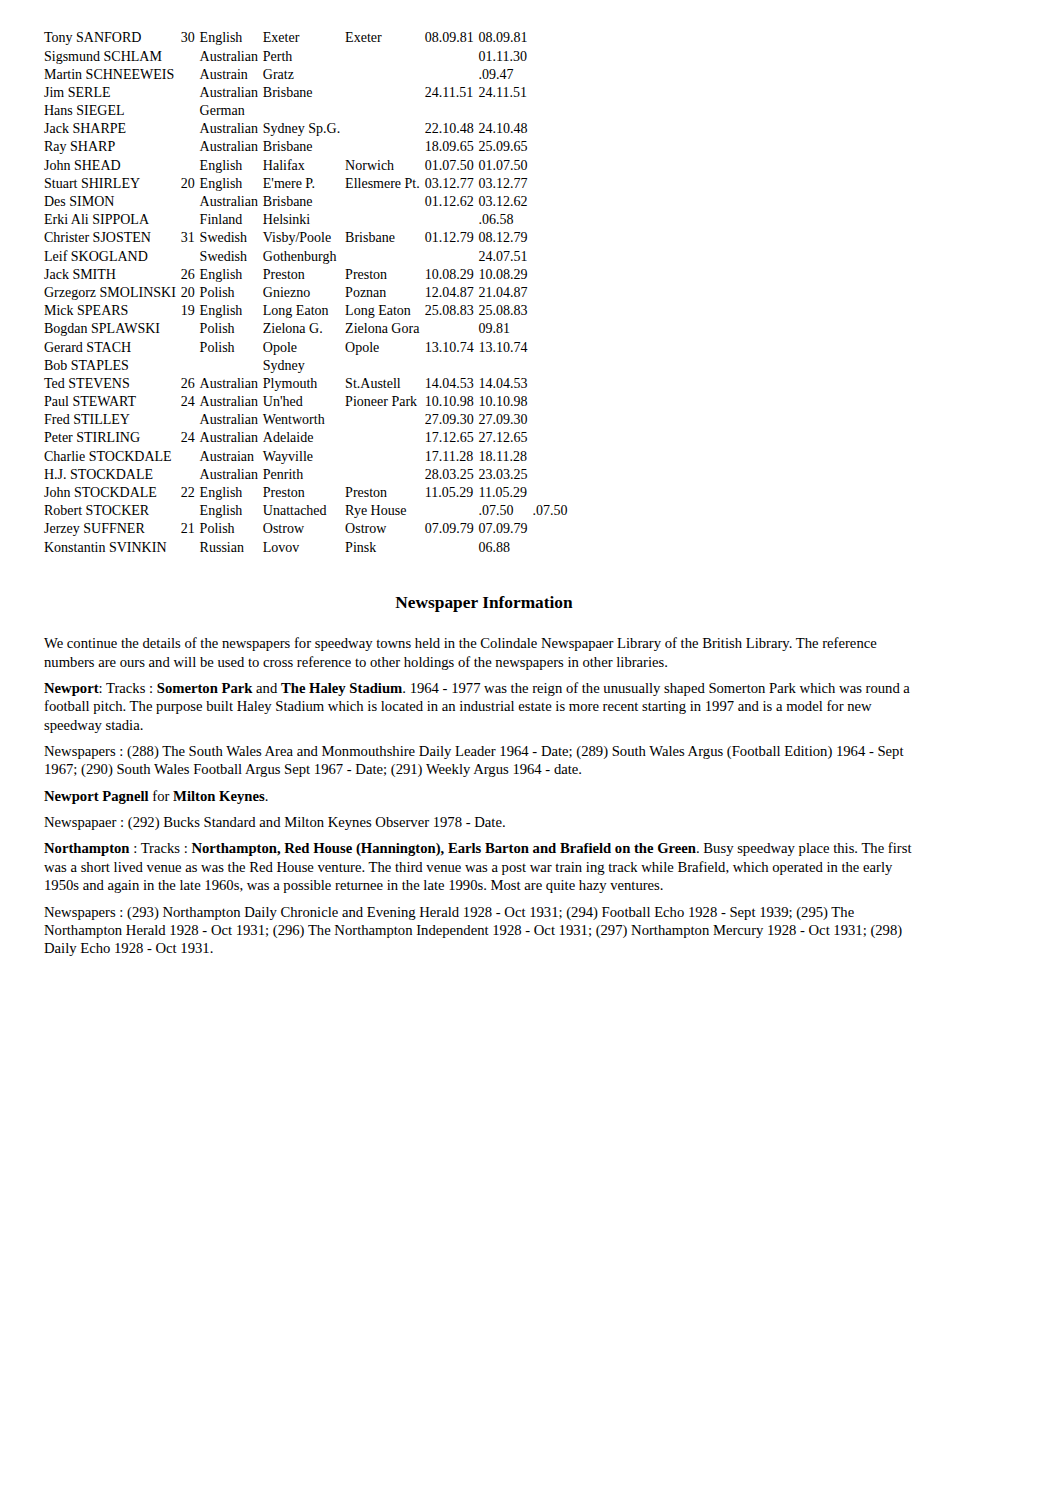| Tony SANFORD | 30 | English | Exeter | Exeter | 08.09.81 | 08.09.81 | |
| Sigsmund SCHLAM | | Australian | Perth | | | 01.11.30 | |
| Martin SCHNEEWEIS | | Austrain | Gratz | | | .09.47 | |
| Jim SERLE | | Australian | Brisbane | | 24.11.51 | 24.11.51 | |
| Hans SIEGEL | | German | | | | | |
| Jack SHARPE | | Australian | Sydney Sp.G. | | 22.10.48 | 24.10.48 | |
| Ray SHARP | | Australian | Brisbane | | 18.09.65 | 25.09.65 | |
| John SHEAD | | English | Halifax | Norwich | 01.07.50 | 01.07.50 | |
| Stuart SHIRLEY | 20 | English | E'mere P. | Ellesmere Pt. | 03.12.77 | 03.12.77 | |
| Des SIMON | | Australian | Brisbane | | 01.12.62 | 03.12.62 | |
| Erki Ali SIPPOLA | | Finland | Helsinki | | | .06.58 | |
| Christer SJOSTEN | 31 | Swedish | Visby/Poole | Brisbane | 01.12.79 | 08.12.79 | |
| Leif SKOGLAND | | Swedish | Gothenburgh | | | 24.07.51 | |
| Jack SMITH | 26 | English | Preston | Preston | 10.08.29 | 10.08.29 | |
| Grzegorz SMOLINSKI | 20 | Polish | Gniezno | Poznan | 12.04.87 | 21.04.87 | |
| Mick SPEARS | 19 | English | Long Eaton | Long Eaton | 25.08.83 | 25.08.83 | |
| Bogdan SPLAWSKI | | Polish | Zielona G. | Zielona Gora | | 09.81 | |
| Gerard STACH | | Polish | Opole | Opole | 13.10.74 | 13.10.74 | |
| Bob STAPLES | | | Sydney | | | | |
| Ted STEVENS | 26 | Australian | Plymouth | St.Austell | 14.04.53 | 14.04.53 | |
| Paul STEWART | 24 | Australian | Un'hed | Pioneer Park | 10.10.98 | 10.10.98 | |
| Fred STILLEY | | Australian | Wentworth | | 27.09.30 | 27.09.30 | |
| Peter STIRLING | 24 | Australian | Adelaide | | 17.12.65 | 27.12.65 | |
| Charlie STOCKDALE | | Austraian | Wayville | | 17.11.28 | 18.11.28 | |
| H.J. STOCKDALE | | Australian | Penrith | | 28.03.25 | 23.03.25 | |
| John STOCKDALE | 22 | English | Preston | Preston | 11.05.29 | 11.05.29 | |
| Robert STOCKER | | English | Unattached | Rye House | | .07.50 | .07.50 |
| Jerzey SUFFNER | 21 | Polish | Ostrow | Ostrow | 07.09.79 | 07.09.79 | |
| Konstantin SVINKIN | | Russian | Lovov | Pinsk | | 06.88 | |
Newspaper Information
We continue the details of the newspapers for speedway towns held in the Colindale Newspapaer Library of the British Library. The reference numbers are ours and will be used to cross reference to other holdings of the newspapers in other libraries.
Newport: Tracks : Somerton Park and The Haley Stadium. 1964 - 1977 was the reign of the unusually shaped Somerton Park which was round a football pitch. The purpose built Haley Stadium which is located in an industrial estate is more recent starting in 1997 and is a model for new speedway stadia.
Newspapers : (288) The South Wales Area and Monmouthshire Daily Leader 1964 - Date; (289) South Wales Argus (Football Edition) 1964 - Sept 1967; (290) South Wales Football Argus Sept 1967 - Date; (291) Weekly Argus 1964 - date.
Newport Pagnell for Milton Keynes.
Newspapaer : (292) Bucks Standard and Milton Keynes Observer 1978 - Date.
Northampton : Tracks : Northampton, Red House (Hannington), Earls Barton and Brafield on the Green. Busy speedway place this. The first was a short lived venue as was the Red House venture. The third venue was a post war train ing track while Brafield, which operated in the early 1950s and again in the late 1960s, was a possible returnee in the late 1990s. Most are quite hazy ventures.
Newspapers : (293) Northampton Daily Chronicle and Evening Herald 1928 - Oct 1931; (294) Football Echo 1928 - Sept 1939; (295) The Northampton Herald 1928 - Oct 1931; (296) The Northampton Independent 1928 - Oct 1931; (297) Northampton Mercury 1928 - Oct 1931; (298) Daily Echo 1928 - Oct 1931.